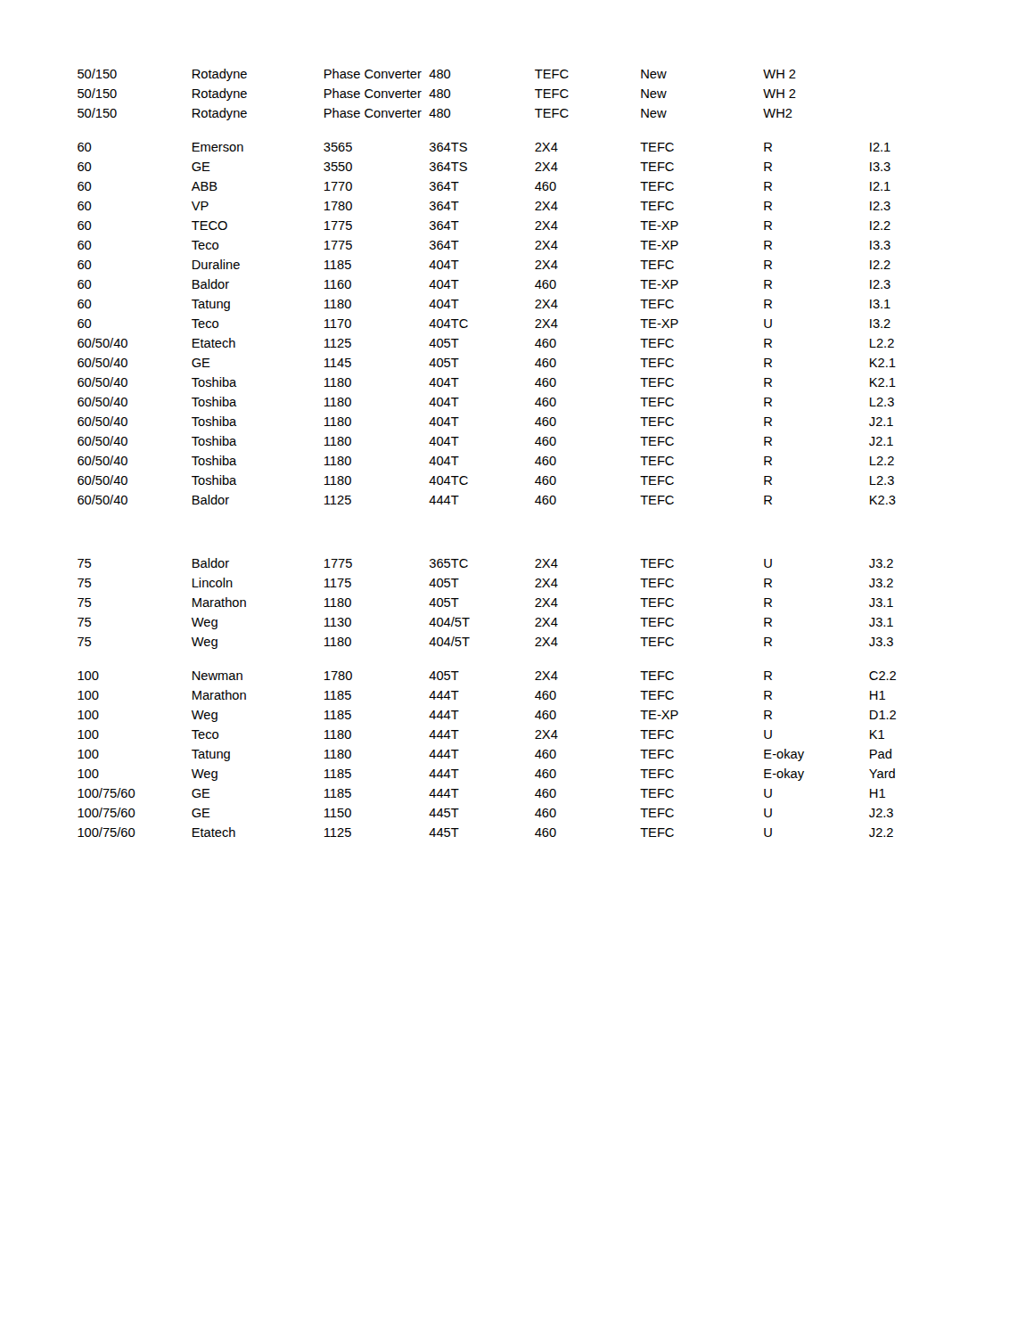| 50/150 | Rotadyne | Phase Converter | 480 | TEFC | New | WH 2 | |
| 50/150 | Rotadyne | Phase Converter | 480 | TEFC | New | WH 2 | |
| 50/150 | Rotadyne | Phase Converter | 480 | TEFC | New | WH2 | |
| 60 | Emerson | 3565 | 364TS | 2X4 | TEFC | R | I2.1 |
| 60 | GE | 3550 | 364TS | 2X4 | TEFC | R | I3.3 |
| 60 | ABB | 1770 | 364T | 460 | TEFC | R | I2.1 |
| 60 | VP | 1780 | 364T | 2X4 | TEFC | R | I2.3 |
| 60 | TECO | 1775 | 364T | 2X4 | TE-XP | R | I2.2 |
| 60 | Teco | 1775 | 364T | 2X4 | TE-XP | R | I3.3 |
| 60 | Duraline | 1185 | 404T | 2X4 | TEFC | R | I2.2 |
| 60 | Baldor | 1160 | 404T | 460 | TE-XP | R | I2.3 |
| 60 | Tatung | 1180 | 404T | 2X4 | TEFC | R | I3.1 |
| 60 | Teco | 1170 | 404TC | 2X4 | TE-XP | U | I3.2 |
| 60/50/40 | Etatech | 1125 | 405T | 460 | TEFC | R | L2.2 |
| 60/50/40 | GE | 1145 | 405T | 460 | TEFC | R | K2.1 |
| 60/50/40 | Toshiba | 1180 | 404T | 460 | TEFC | R | K2.1 |
| 60/50/40 | Toshiba | 1180 | 404T | 460 | TEFC | R | L2.3 |
| 60/50/40 | Toshiba | 1180 | 404T | 460 | TEFC | R | J2.1 |
| 60/50/40 | Toshiba | 1180 | 404T | 460 | TEFC | R | J2.1 |
| 60/50/40 | Toshiba | 1180 | 404T | 460 | TEFC | R | L2.2 |
| 60/50/40 | Toshiba | 1180 | 404TC | 460 | TEFC | R | L2.3 |
| 60/50/40 | Baldor | 1125 | 444T | 460 | TEFC | R | K2.3 |
| 75 | Baldor | 1775 | 365TC | 2X4 | TEFC | U | J3.2 |
| 75 | Lincoln | 1175 | 405T | 2X4 | TEFC | R | J3.2 |
| 75 | Marathon | 1180 | 405T | 2X4 | TEFC | R | J3.1 |
| 75 | Weg | 1130 | 404/5T | 2X4 | TEFC | R | J3.1 |
| 75 | Weg | 1180 | 404/5T | 2X4 | TEFC | R | J3.3 |
| 100 | Newman | 1780 | 405T | 2X4 | TEFC | R | C2.2 |
| 100 | Marathon | 1185 | 444T | 460 | TEFC | R | H1 |
| 100 | Weg | 1185 | 444T | 460 | TE-XP | R | D1.2 |
| 100 | Teco | 1180 | 444T | 2X4 | TEFC | U | K1 |
| 100 | Tatung | 1180 | 444T | 460 | TEFC | E-okay | Pad |
| 100 | Weg | 1185 | 444T | 460 | TEFC | E-okay | Yard |
| 100/75/60 | GE | 1185 | 444T | 460 | TEFC | U | H1 |
| 100/75/60 | GE | 1150 | 445T | 460 | TEFC | U | J2.3 |
| 100/75/60 | Etatech | 1125 | 445T | 460 | TEFC | U | J2.2 |